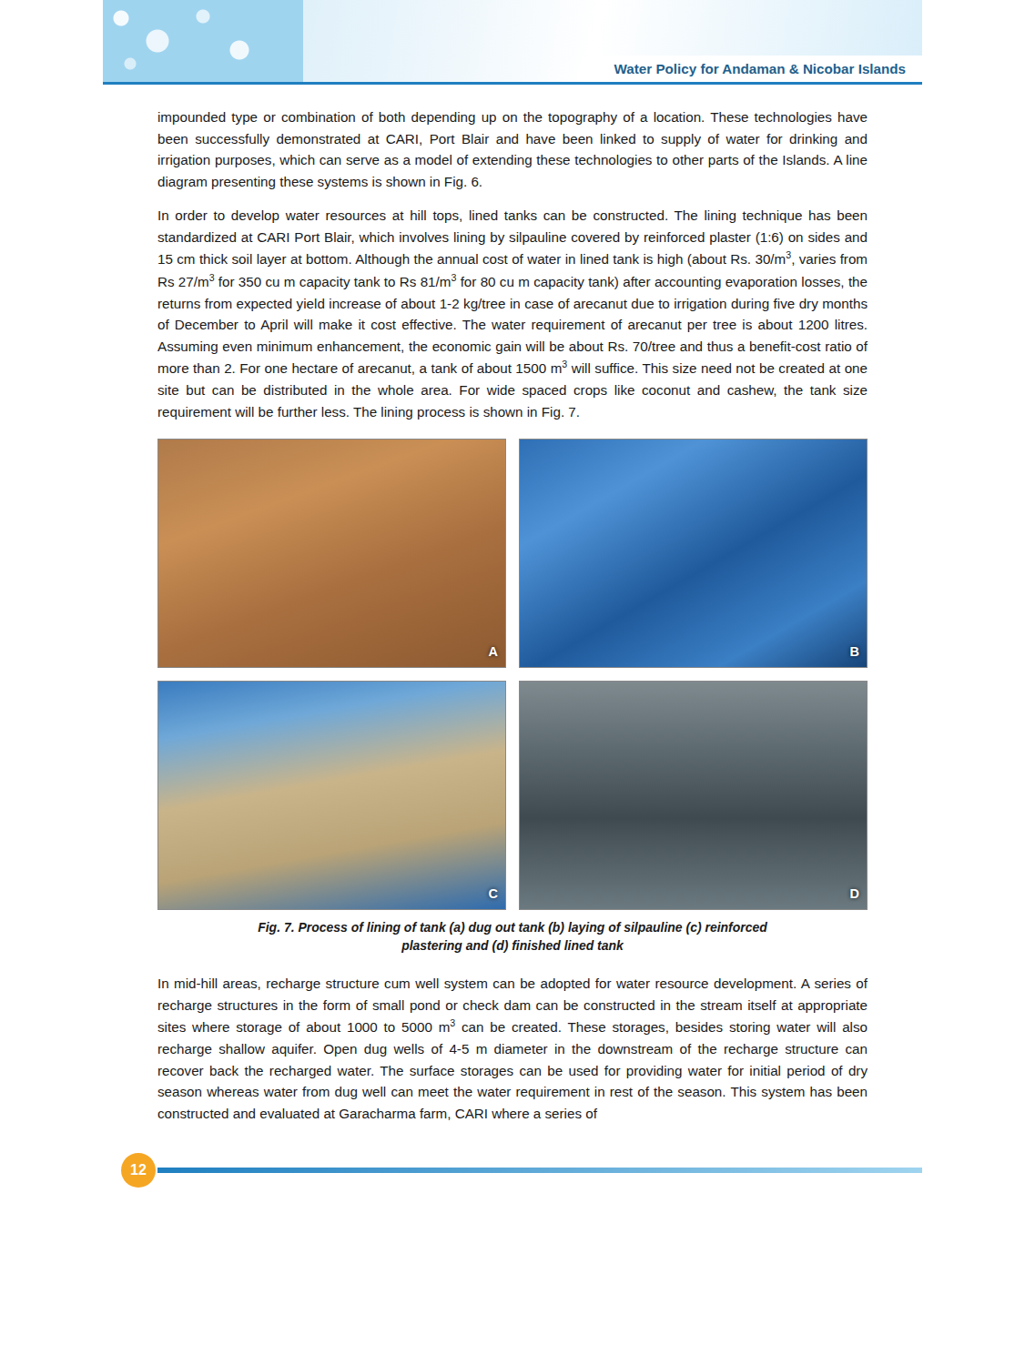Water Policy for Andaman & Nicobar Islands
impounded type or combination of both depending up on the topography of a location. These technologies have been successfully demonstrated at CARI, Port Blair and have been linked to supply of water for drinking and irrigation purposes, which can serve as a model of extending these technologies to other parts of the Islands. A line diagram presenting these systems is shown in Fig. 6.
In order to develop water resources at hill tops, lined tanks can be constructed. The lining technique has been standardized at CARI Port Blair, which involves lining by silpauline covered by reinforced plaster (1:6) on sides and 15 cm thick soil layer at bottom. Although the annual cost of water in lined tank is high (about Rs. 30/m3, varies from Rs 27/m3 for 350 cu m capacity tank to Rs 81/m3 for 80 cu m capacity tank) after accounting evaporation losses, the returns from expected yield increase of about 1-2 kg/tree in case of arecanut due to irrigation during five dry months of December to April will make it cost effective. The water requirement of arecanut per tree is about 1200 litres. Assuming even minimum enhancement, the economic gain will be about Rs. 70/tree and thus a benefit-cost ratio of more than 2. For one hectare of arecanut, a tank of about 1500 m3 will suffice. This size need not be created at one site but can be distributed in the whole area. For wide spaced crops like coconut and cashew, the tank size requirement will be further less. The lining process is shown in Fig. 7.
A
B
C
D
Fig. 7. Process of lining of tank (a) dug out tank (b) laying of silpauline (c) reinforced
plastering and (d) finished lined tank
In mid-hill areas, recharge structure cum well system can be adopted for water resource development. A series of recharge structures in the form of small pond or check dam can be constructed in the stream itself at appropriate sites where storage of about 1000 to 5000 m3 can be created. These storages, besides storing water will also recharge shallow aquifer. Open dug wells of 4-5 m diameter in the downstream of the recharge structure can recover back the recharged water. The surface storages can be used for providing water for initial period of dry season whereas water from dug well can meet the water requirement in rest of the season. This system has been constructed and evaluated at Garacharma farm, CARI where a series of
12